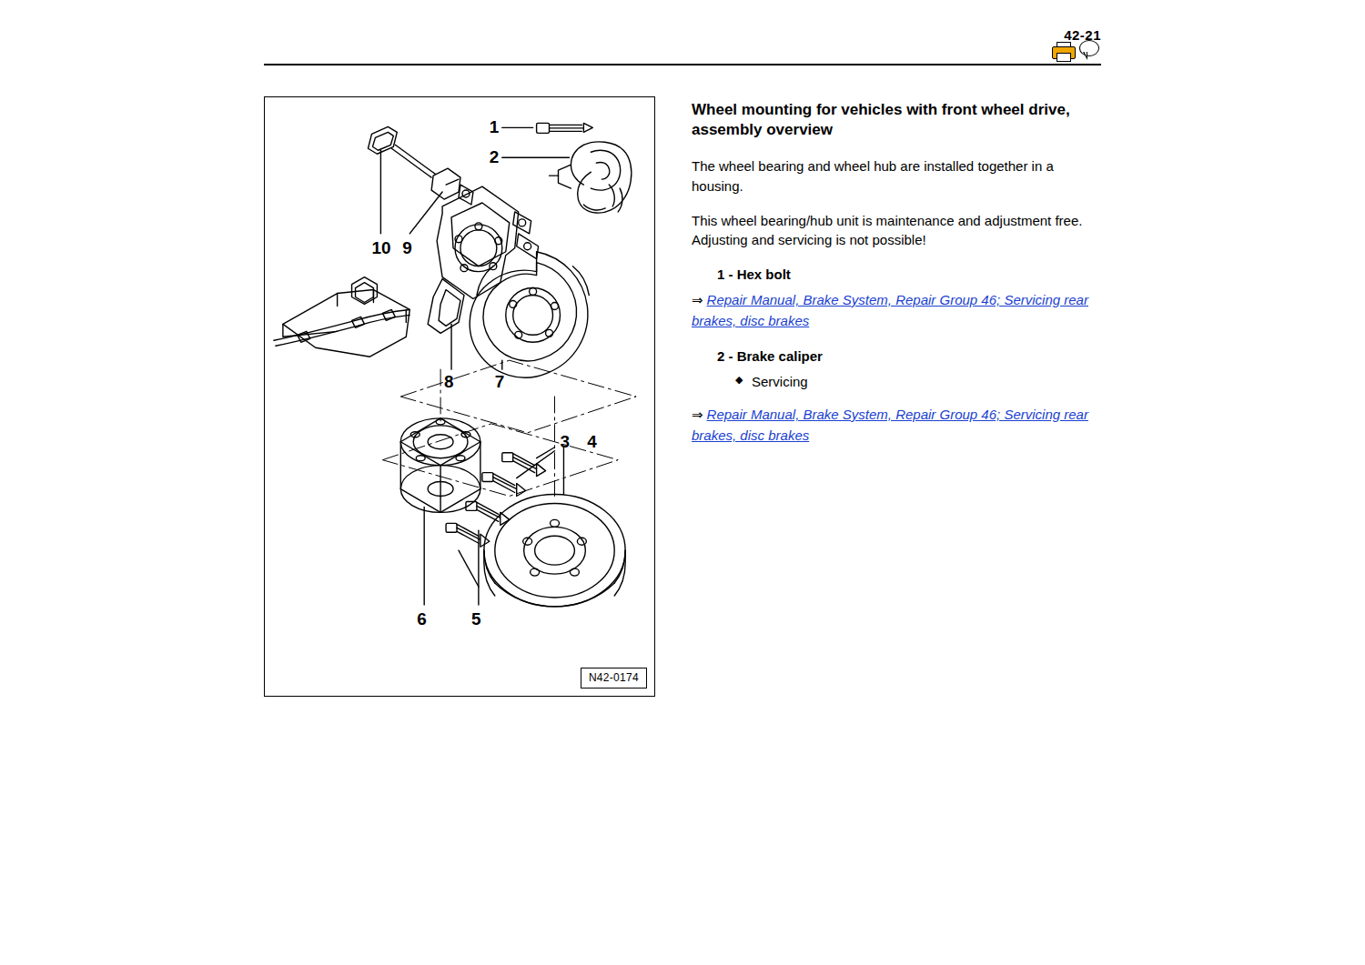42-21
1 2 10 9 8 7 6 3 5 4
N42-0174
Wheel mounting for vehicles with front wheel drive, assembly overview
The wheel bearing and wheel hub are installed together in a housing.
This wheel bearing/hub unit is maintenance and adjustment free. Adjusting and servicing is not possible!
1 - Hex bolt
⇒Repair Manual, Brake System, Repair Group 46; Servicing rear brakes, disc brakes
2 - Brake caliper
Servicing
⇒Repair Manual, Brake System, Repair Group 46; Servicing rear brakes, disc brakes